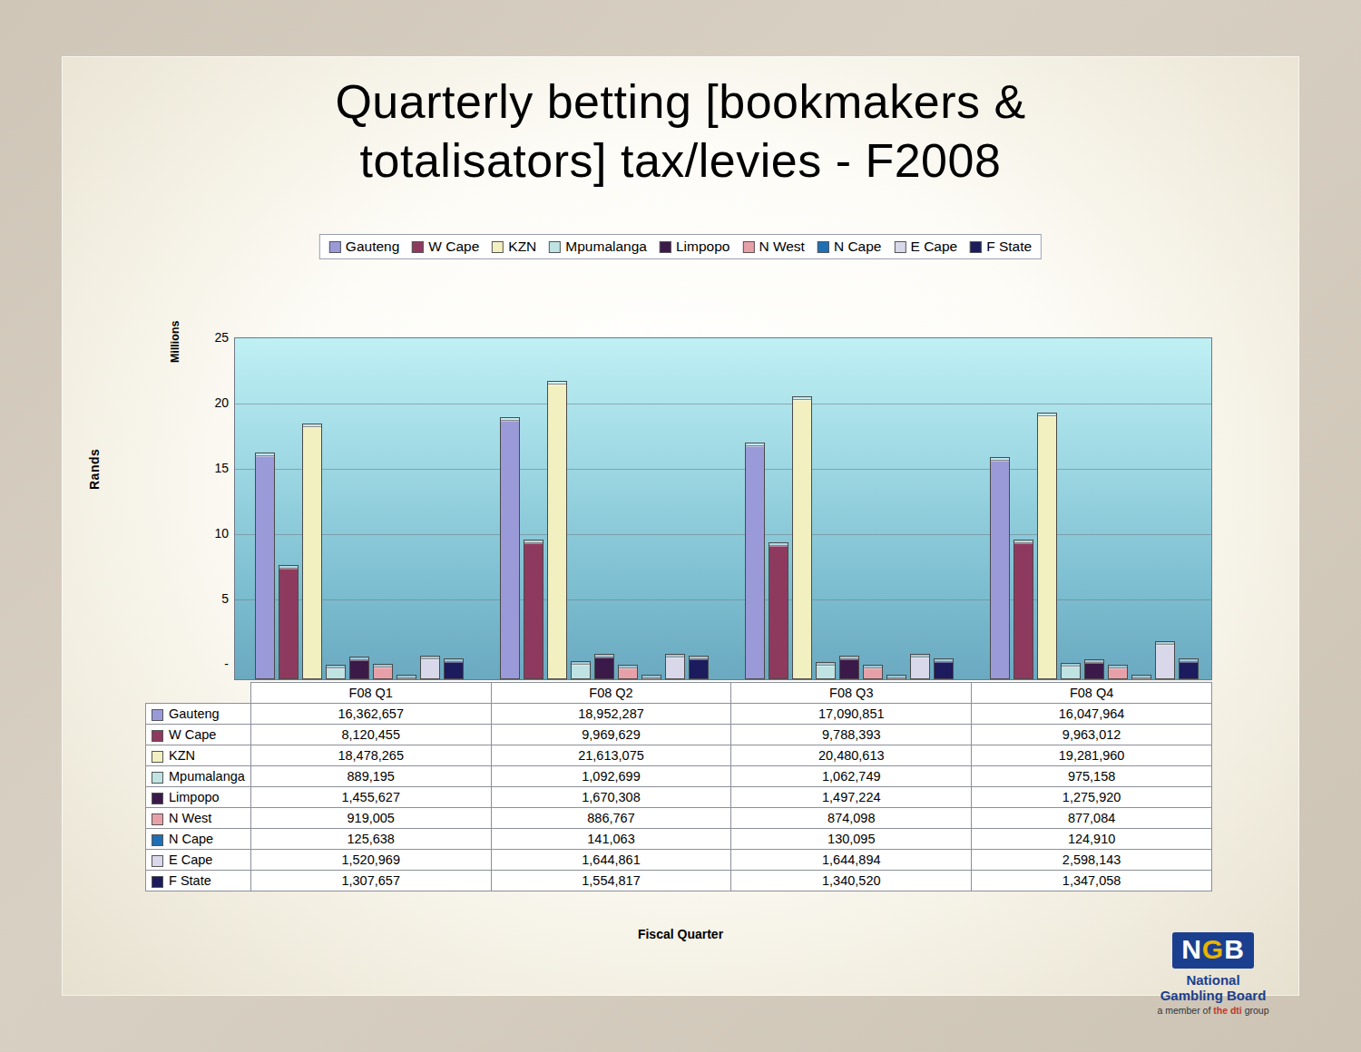Quarterly betting [bookmakers &
totalisators] tax/levies - F2008
Gauteng W Cape KZN Mpumalanga Limpopo N West N Cape E Cape F State
Rands
Millions
25
20
15
10
5
-
| | F08 Q1 | F08 Q2 | F08 Q3 | F08 Q4 |
| --- | --- | --- | --- | --- |
| Gauteng | 16,362,657 | 18,952,287 | 17,090,851 | 16,047,964 |
| W Cape | 8,120,455 | 9,969,629 | 9,788,393 | 9,963,012 |
| KZN | 18,478,265 | 21,613,075 | 20,480,613 | 19,281,960 |
| Mpumalanga | 889,195 | 1,092,699 | 1,062,749 | 975,158 |
| Limpopo | 1,455,627 | 1,670,308 | 1,497,224 | 1,275,920 |
| N West | 919,005 | 886,767 | 874,098 | 877,084 |
| N Cape | 125,638 | 141,063 | 130,095 | 124,910 |
| E Cape | 1,520,969 | 1,644,861 | 1,644,894 | 2,598,143 |
| F State | 1,307,657 | 1,554,817 | 1,340,520 | 1,347,058 |
Fiscal Quarter
NGB
National
Gambling Board
a member of the dti group